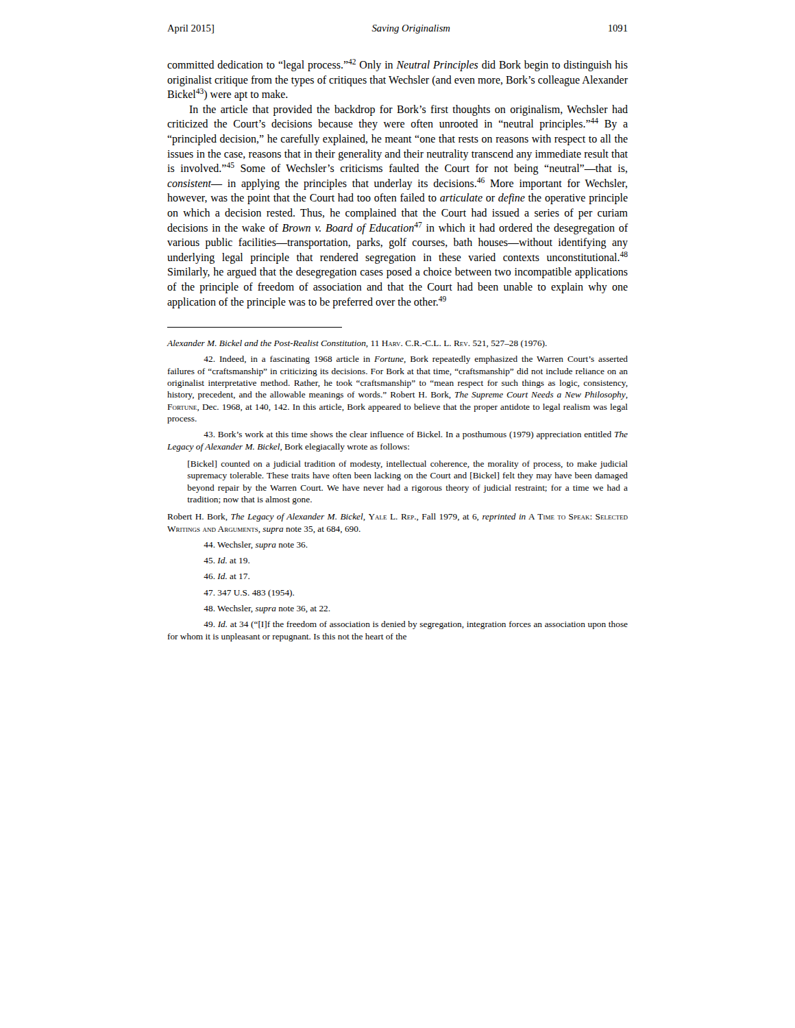April 2015] Saving Originalism 1091
committed dedication to “legal process.”42 Only in Neutral Principles did Bork begin to distinguish his originalist critique from the types of critiques that Wechsler (and even more, Bork’s colleague Alexander Bickel43) were apt to make.
In the article that provided the backdrop for Bork’s first thoughts on originalism, Wechsler had criticized the Court’s decisions because they were often unrooted in “neutral principles.”44 By a “principled decision,” he carefully explained, he meant “one that rests on reasons with respect to all the issues in the case, reasons that in their generality and their neutrality transcend any immediate result that is involved.”45 Some of Wechsler’s criticisms faulted the Court for not being “neutral”—that is, consistent— in applying the principles that underlay its decisions.46 More important for Wechsler, however, was the point that the Court had too often failed to articulate or define the operative principle on which a decision rested. Thus, he complained that the Court had issued a series of per curiam decisions in the wake of Brown v. Board of Education47 in which it had ordered the desegregation of various public facilities—transportation, parks, golf courses, bath houses—without identifying any underlying legal principle that rendered segregation in these varied contexts unconstitutional.48 Similarly, he argued that the desegregation cases posed a choice between two incompatible applications of the principle of freedom of association and that the Court had been unable to explain why one application of the principle was to be preferred over the other.49
Alexander M. Bickel and the Post-Realist Constitution, 11 Harv. C.R.-C.L. L. Rev. 521, 527–28 (1976).
42. Indeed, in a fascinating 1968 article in Fortune, Bork repeatedly emphasized the Warren Court’s asserted failures of “craftsmanship” in criticizing its decisions. For Bork at that time, “craftsmanship” did not include reliance on an originalist interpretative method. Rather, he took “craftsmanship” to “mean respect for such things as logic, consistency, history, precedent, and the allowable meanings of words.” Robert H. Bork, The Supreme Court Needs a New Philosophy, Fortune, Dec. 1968, at 140, 142. In this article, Bork appeared to believe that the proper antidote to legal realism was legal process.
43. Bork’s work at this time shows the clear influence of Bickel. In a posthumous (1979) appreciation entitled The Legacy of Alexander M. Bickel, Bork elegiacally wrote as follows:
[Bickel] counted on a judicial tradition of modesty, intellectual coherence, the morality of process, to make judicial supremacy tolerable. These traits have often been lacking on the Court and [Bickel] felt they may have been damaged beyond repair by the Warren Court. We have never had a rigorous theory of judicial restraint; for a time we had a tradition; now that is almost gone.
Robert H. Bork, The Legacy of Alexander M. Bickel, Yale L. Rep., Fall 1979, at 6, reprinted in A Time to Speak: Selected Writings and Arguments, supra note 35, at 684, 690.
44. Wechsler, supra note 36.
45. Id. at 19.
46. Id. at 17.
47. 347 U.S. 483 (1954).
48. Wechsler, supra note 36, at 22.
49. Id. at 34 (“[I]f the freedom of association is denied by segregation, integration forces an association upon those for whom it is unpleasant or repugnant. Is this not the heart of the